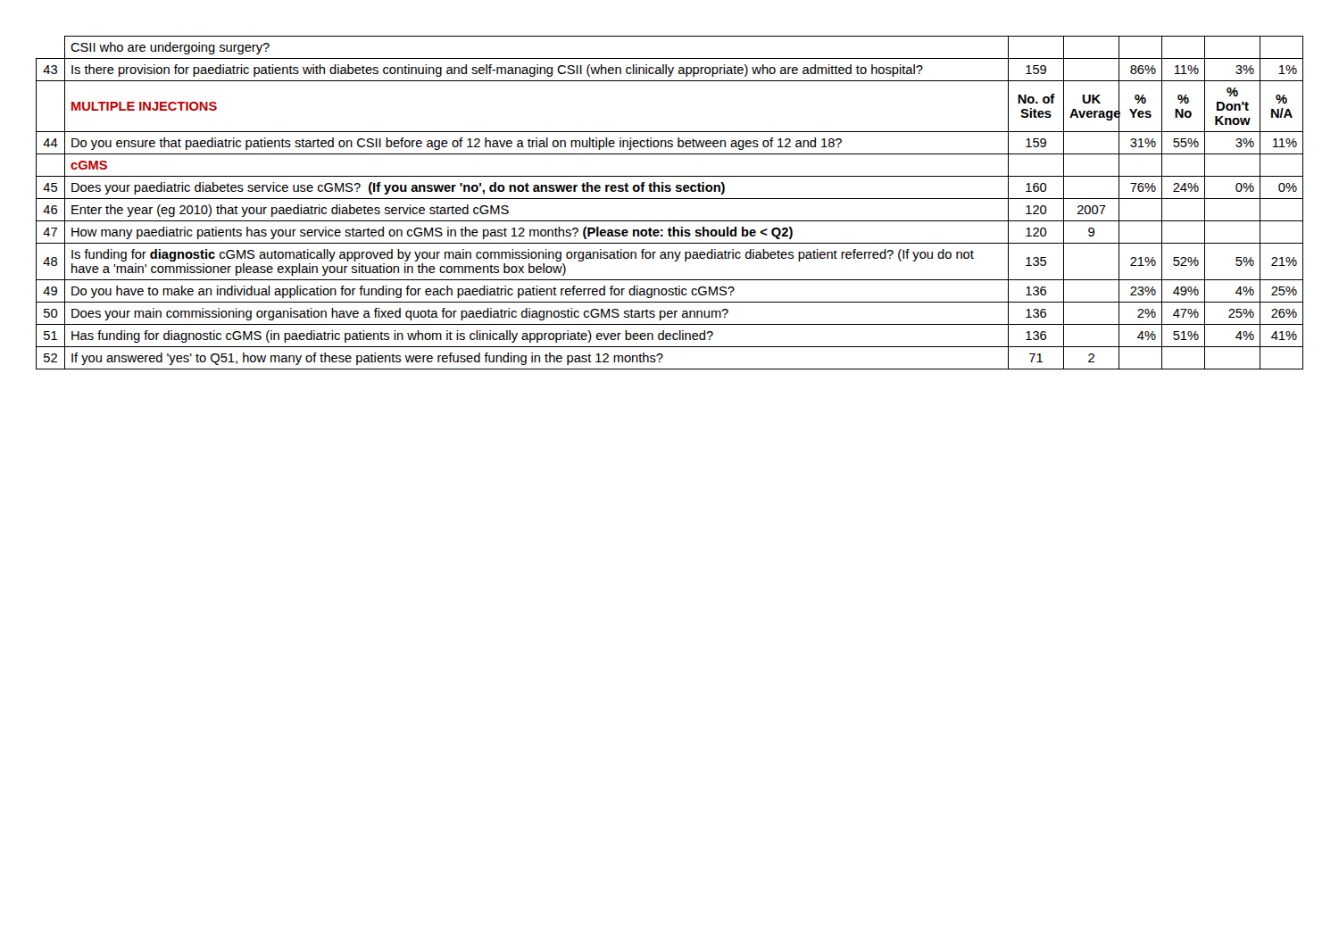| | CSII who are undergoing surgery? | | | | | | |
| 43 | Is there provision for paediatric patients with diabetes continuing and self-managing CSII (when clinically appropriate) who are admitted to hospital? | 159 | | 86% | 11% | 3% | 1% |
| | MULTIPLE INJECTIONS | No. of Sites | UK Average | % Yes | % No | % Don't Know | % N/A |
| 44 | Do you ensure that paediatric patients started on CSII before age of 12 have a trial on multiple injections between ages of 12 and 18? | 159 | | 31% | 55% | 3% | 11% |
| | cGMS | | | | | | |
| 45 | Does your paediatric diabetes service use cGMS? (If you answer 'no', do not answer the rest of this section) | 160 | | 76% | 24% | 0% | 0% |
| 46 | Enter the year (eg 2010) that your paediatric diabetes service started cGMS | 120 | 2007 | | | | |
| 47 | How many paediatric patients has your service started on cGMS in the past 12 months? (Please note: this should be < Q2) | 120 | 9 | | | | |
| 48 | Is funding for diagnostic cGMS automatically approved by your main commissioning organisation for any paediatric diabetes patient referred? (If you do not have a 'main' commissioner please explain your situation in the comments box below) | 135 | | 21% | 52% | 5% | 21% |
| 49 | Do you have to make an individual application for funding for each paediatric patient referred for diagnostic cGMS? | 136 | | 23% | 49% | 4% | 25% |
| 50 | Does your main commissioning organisation have a fixed quota for paediatric diagnostic cGMS starts per annum? | 136 | | 2% | 47% | 25% | 26% |
| 51 | Has funding for diagnostic cGMS (in paediatric patients in whom it is clinically appropriate) ever been declined? | 136 | | 4% | 51% | 4% | 41% |
| 52 | If you answered 'yes' to Q51, how many of these patients were refused funding in the past 12 months? | 71 | 2 | | | | |